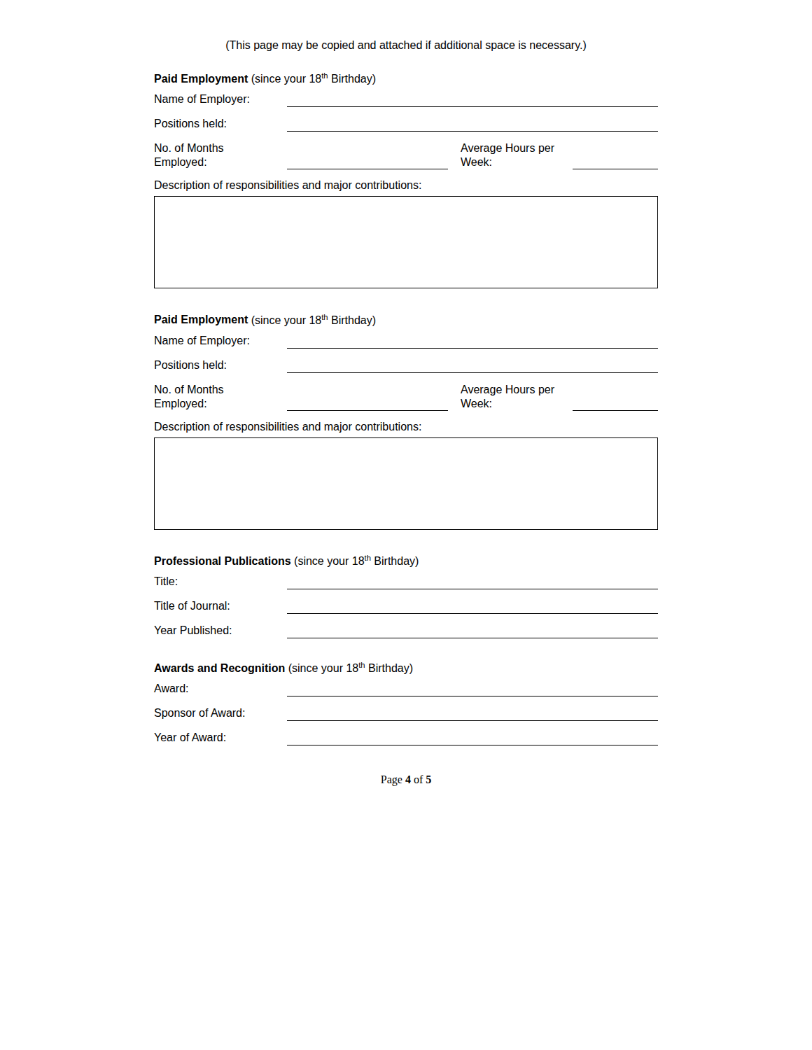(This page may be copied and attached if additional space is necessary.)
Paid Employment (since your 18th Birthday)
Name of Employer:
Positions held:
No. of Months
Employed:
Average Hours per
Week:
Description of responsibilities and major contributions:
Paid Employment (since your 18th Birthday)
Name of Employer:
Positions held:
No. of Months
Employed:
Average Hours per
Week:
Description of responsibilities and major contributions:
Professional Publications (since your 18th Birthday)
Title:
Title of Journal:
Year Published:
Awards and Recognition (since your 18th Birthday)
Award:
Sponsor of Award:
Year of Award:
Page 4 of 5